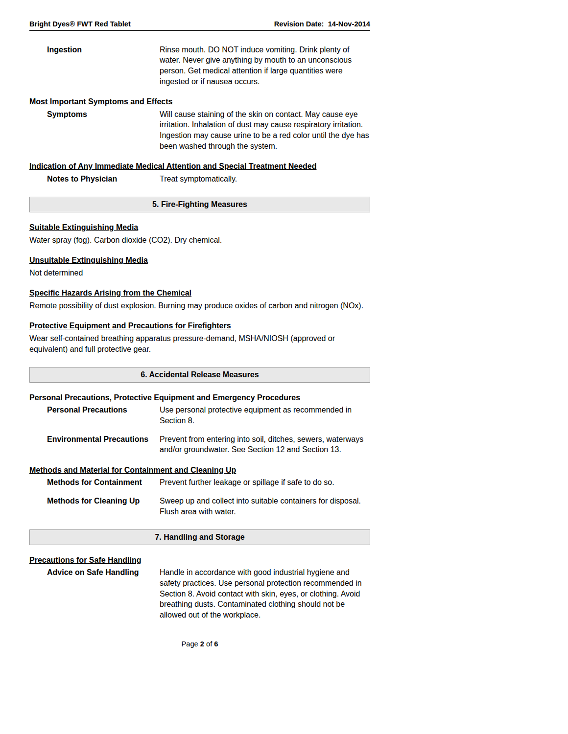Bright Dyes® FWT Red Tablet Revision Date: 14-Nov-2014
Ingestion
Rinse mouth. DO NOT induce vomiting. Drink plenty of water. Never give anything by mouth to an unconscious person. Get medical attention if large quantities were ingested or if nausea occurs.
Most Important Symptoms and Effects
Symptoms
Will cause staining of the skin on contact. May cause eye irritation. Inhalation of dust may cause respiratory irritation. Ingestion may cause urine to be a red color until the dye has been washed through the system.
Indication of Any Immediate Medical Attention and Special Treatment Needed
Notes to Physician
Treat symptomatically.
5. Fire-Fighting Measures
Suitable Extinguishing Media
Water spray (fog). Carbon dioxide (CO2). Dry chemical.
Unsuitable Extinguishing Media
Not determined
Specific Hazards Arising from the Chemical
Remote possibility of dust explosion. Burning may produce oxides of carbon and nitrogen (NOx).
Protective Equipment and Precautions for Firefighters
Wear self-contained breathing apparatus pressure-demand, MSHA/NIOSH (approved or equivalent) and full protective gear.
6. Accidental Release Measures
Personal Precautions, Protective Equipment and Emergency Procedures
Personal Precautions
Use personal protective equipment as recommended in Section 8.
Environmental Precautions
Prevent from entering into soil, ditches, sewers, waterways and/or groundwater. See Section 12 and Section 13.
Methods and Material for Containment and Cleaning Up
Methods for Containment
Prevent further leakage or spillage if safe to do so.
Methods for Cleaning Up
Sweep up and collect into suitable containers for disposal. Flush area with water.
7. Handling and Storage
Precautions for Safe Handling
Advice on Safe Handling
Handle in accordance with good industrial hygiene and safety practices. Use personal protection recommended in Section 8. Avoid contact with skin, eyes, or clothing. Avoid breathing dusts. Contaminated clothing should not be allowed out of the workplace.
Page 2 of 6